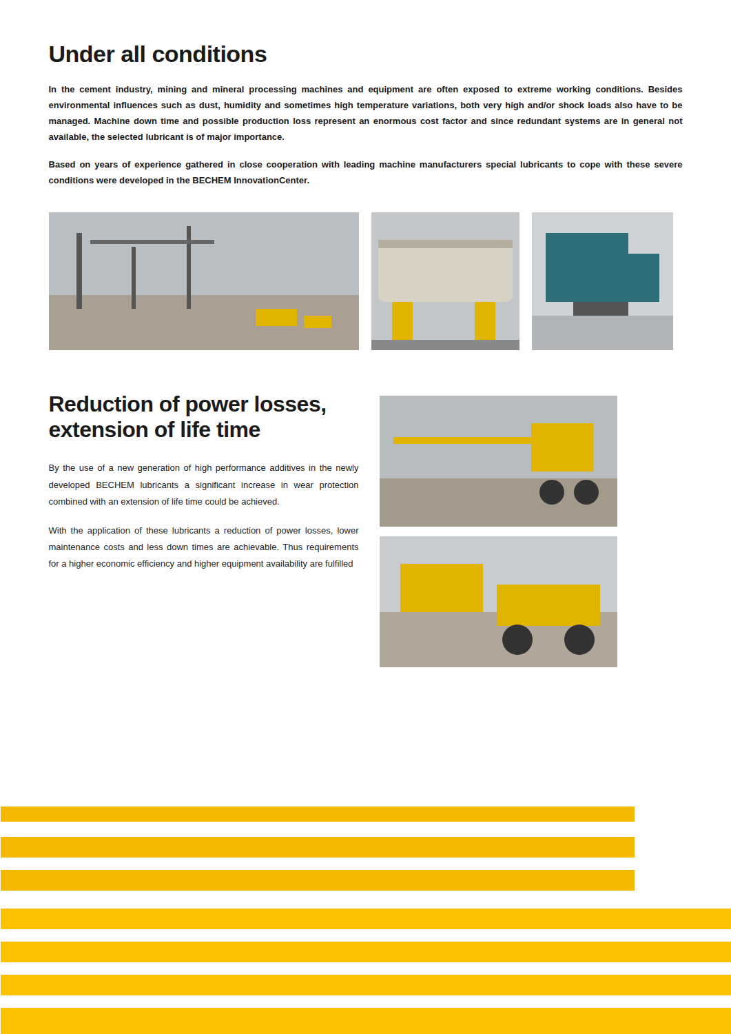Under all conditions
In the cement industry, mining and mineral processing machines and equipment are often exposed to extreme working conditions. Besides environmental influences such as dust, humidity and sometimes high temperature variations, both very high and/or shock loads also have to be managed. Machine down time and possible production loss represent an enormous cost factor and since redundant systems are in general not available, the selected lubricant is of major importance.
Based on years of experience gathered in close cooperation with leading machine manufacturers special lubricants to cope with these severe conditions were developed in the BECHEM InnovationCenter.
Reduction of power losses,
extension of life time
By the use of a new generation of high performance additives in the newly developed BECHEM lubricants a significant increase in wear protection combined with an extension of life time could be achieved.
With the application of these lubricants a reduction of power losses, lower maintenance costs and less down times are achievable. Thus requirements for a higher economic efficiency and higher equipment availability are fulfilled